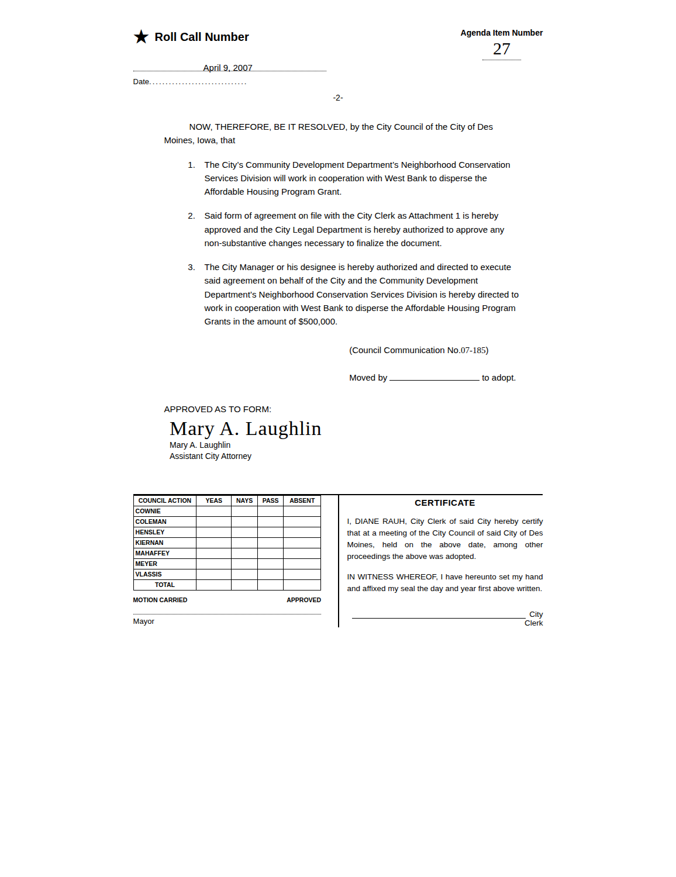★ Roll Call Number
Agenda Item Number
27
April 9, 2007
Date..............................
-2-
NOW, THEREFORE, BE IT RESOLVED, by the City Council of the City of Des Moines, Iowa, that
The City’s Community Development Department’s Neighborhood Conservation Services Division will work in cooperation with West Bank to disperse the Affordable Housing Program Grant.
Said form of agreement on file with the City Clerk as Attachment 1 is hereby approved and the City Legal Department is hereby authorized to approve any non-substantive changes necessary to finalize the document.
The City Manager or his designee is hereby authorized and directed to execute said agreement on behalf of the City and the Community Development Department’s Neighborhood Conservation Services Division is hereby directed to work in cooperation with West Bank to disperse the Affordable Housing Program Grants in the amount of $500,000.
(Council Communication No.07-185)
Moved by to adopt.
APPROVED AS TO FORM:
Mary A. Laughlin
Mary A. Laughlin
Assistant City Attorney
| COUNCIL ACTION | YEAS | NAYS | PASS | ABSENT |
| --- | --- | --- | --- | --- |
| COWNIE | | | | |
| COLEMAN | | | | |
| HENSLEY | | | | |
| KIERNAN | | | | |
| MAHAFFEY | | | | |
| MEYER | | | | |
| VLASSIS | | | | |
| TOTAL | | | | |
MOTION CARRIED APPROVED
Mayor
CERTIFICATE
I, DIANE RAUH, City Clerk of said City hereby certify that at a meeting of the City Council of said City of Des Moines, held on the above date, among other proceedings the above was adopted.
IN WITNESS WHEREOF, I have hereunto set my hand and affixed my seal the day and year first above written.
City Clerk